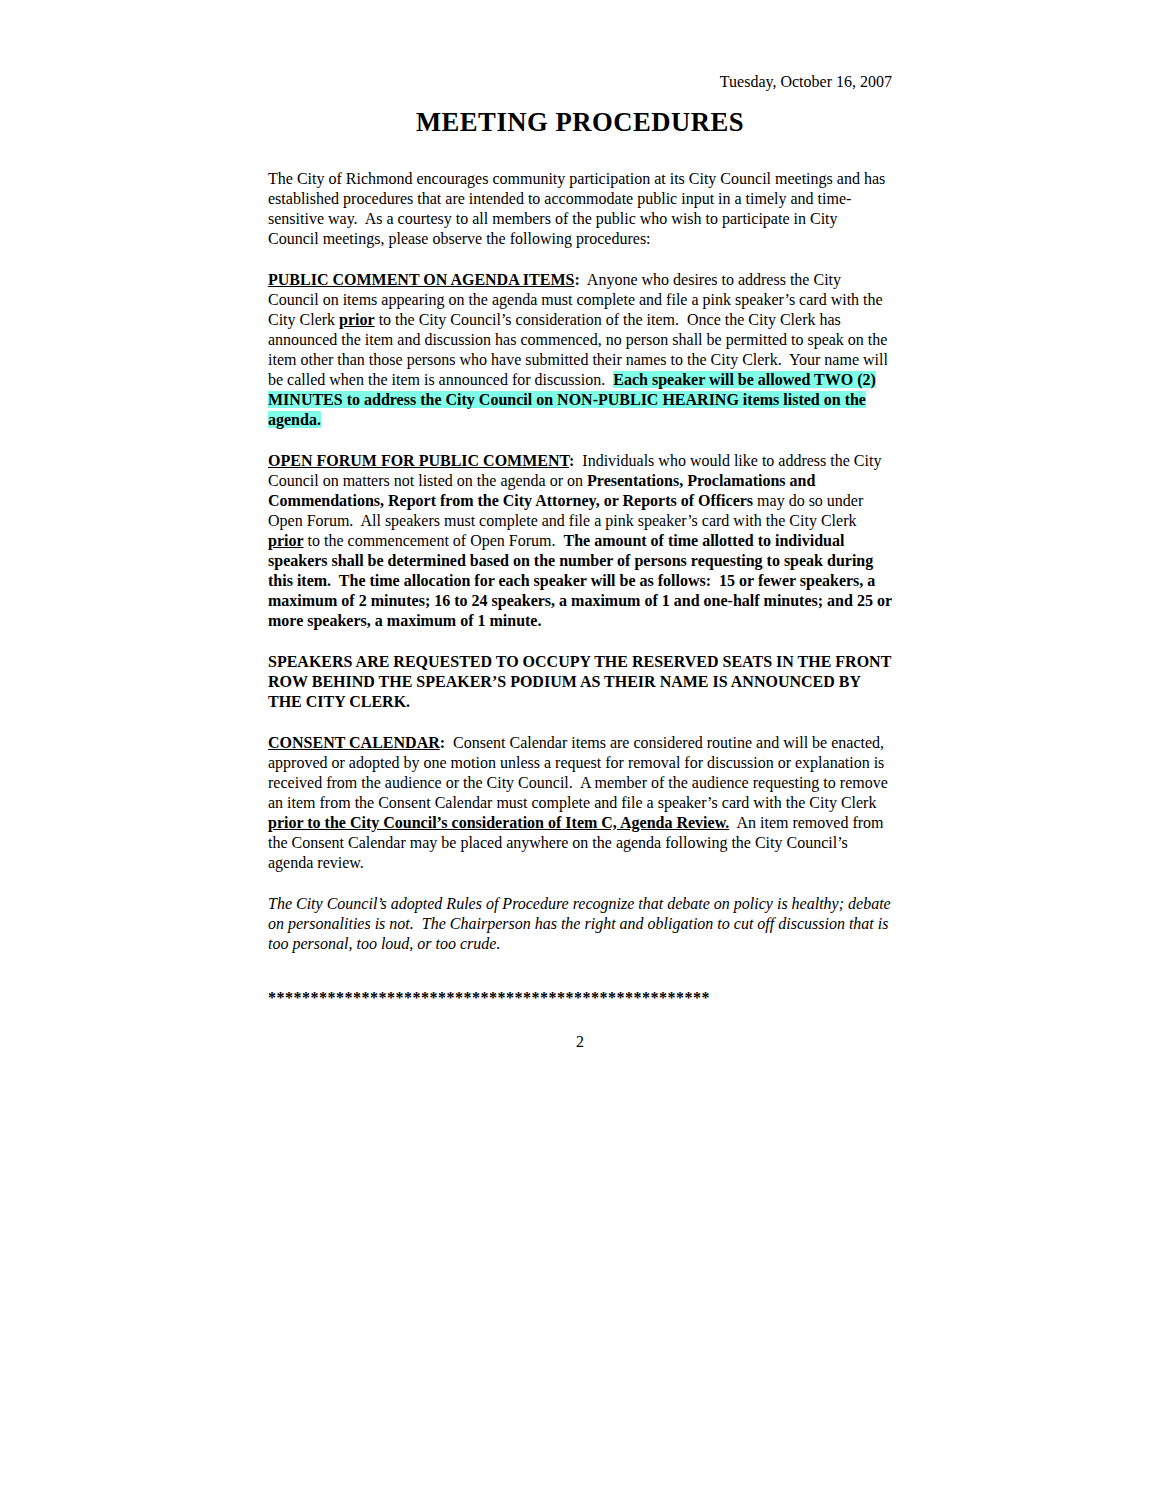Tuesday, October 16, 2007
MEETING PROCEDURES
The City of Richmond encourages community participation at its City Council meetings and has established procedures that are intended to accommodate public input in a timely and time-sensitive way. As a courtesy to all members of the public who wish to participate in City Council meetings, please observe the following procedures:
PUBLIC COMMENT ON AGENDA ITEMS: Anyone who desires to address the City Council on items appearing on the agenda must complete and file a pink speaker’s card with the City Clerk prior to the City Council’s consideration of the item. Once the City Clerk has announced the item and discussion has commenced, no person shall be permitted to speak on the item other than those persons who have submitted their names to the City Clerk. Your name will be called when the item is announced for discussion. Each speaker will be allowed TWO (2) MINUTES to address the City Council on NON-PUBLIC HEARING items listed on the agenda.
OPEN FORUM FOR PUBLIC COMMENT: Individuals who would like to address the City Council on matters not listed on the agenda or on Presentations, Proclamations and Commendations, Report from the City Attorney, or Reports of Officers may do so under Open Forum. All speakers must complete and file a pink speaker’s card with the City Clerk prior to the commencement of Open Forum. The amount of time allotted to individual speakers shall be determined based on the number of persons requesting to speak during this item. The time allocation for each speaker will be as follows: 15 or fewer speakers, a maximum of 2 minutes; 16 to 24 speakers, a maximum of 1 and one-half minutes; and 25 or more speakers, a maximum of 1 minute.
SPEAKERS ARE REQUESTED TO OCCUPY THE RESERVED SEATS IN THE FRONT ROW BEHIND THE SPEAKER’S PODIUM AS THEIR NAME IS ANNOUNCED BY THE CITY CLERK.
CONSENT CALENDAR: Consent Calendar items are considered routine and will be enacted, approved or adopted by one motion unless a request for removal for discussion or explanation is received from the audience or the City Council. A member of the audience requesting to remove an item from the Consent Calendar must complete and file a speaker’s card with the City Clerk prior to the City Council’s consideration of Item C, Agenda Review. An item removed from the Consent Calendar may be placed anywhere on the agenda following the City Council’s agenda review.
The City Council’s adopted Rules of Procedure recognize that debate on policy is healthy; debate on personalities is not. The Chairperson has the right and obligation to cut off discussion that is too personal, too loud, or too crude.
****************************************************
2